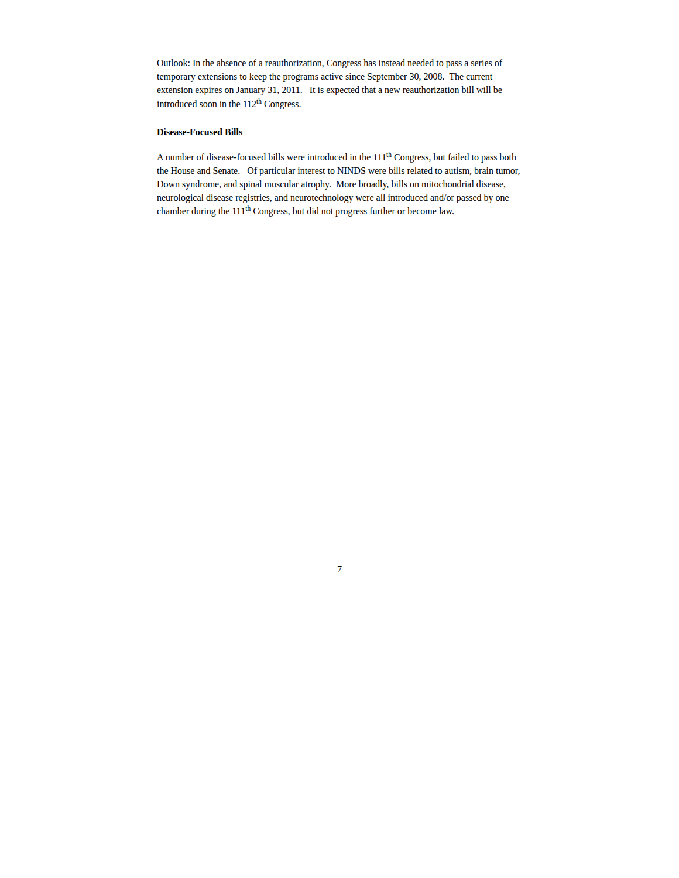Outlook: In the absence of a reauthorization, Congress has instead needed to pass a series of temporary extensions to keep the programs active since September 30, 2008. The current extension expires on January 31, 2011. It is expected that a new reauthorization bill will be introduced soon in the 112th Congress.
Disease-Focused Bills
A number of disease-focused bills were introduced in the 111th Congress, but failed to pass both the House and Senate. Of particular interest to NINDS were bills related to autism, brain tumor, Down syndrome, and spinal muscular atrophy. More broadly, bills on mitochondrial disease, neurological disease registries, and neurotechnology were all introduced and/or passed by one chamber during the 111th Congress, but did not progress further or become law.
7